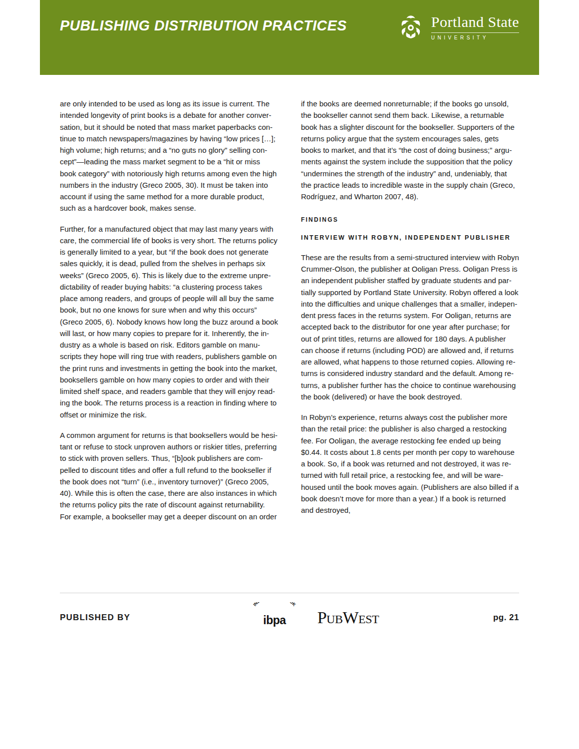Publishing Distribution Practices
Portland State UNIVERSITY
are only intended to be used as long as its issue is current. The intended longevity of print books is a debate for another conversation, but it should be noted that mass market paperbacks continue to match newspapers/magazines by having “low prices […]; high volume; high returns; and a “no guts no glory” selling concept”—leading the mass market segment to be a “hit or miss book category” with notoriously high returns among even the high numbers in the industry (Greco 2005, 30). It must be taken into account if using the same method for a more durable product, such as a hardcover book, makes sense.
Further, for a manufactured object that may last many years with care, the commercial life of books is very short. The returns policy is generally limited to a year, but “if the book does not generate sales quickly, it is dead, pulled from the shelves in perhaps six weeks” (Greco 2005, 6). This is likely due to the extreme unpredictability of reader buying habits: “a clustering process takes place among readers, and groups of people will all buy the same book, but no one knows for sure when and why this occurs” (Greco 2005, 6). Nobody knows how long the buzz around a book will last, or how many copies to prepare for it. Inherently, the industry as a whole is based on risk. Editors gamble on manuscripts they hope will ring true with readers, publishers gamble on the print runs and investments in getting the book into the market, booksellers gamble on how many copies to order and with their limited shelf space, and readers gamble that they will enjoy reading the book. The returns process is a reaction in finding where to offset or minimize the risk.
A common argument for returns is that booksellers would be hesitant or refuse to stock unproven authors or riskier titles, preferring to stick with proven sellers. Thus, “[b]ook publishers are compelled to discount titles and offer a full refund to the bookseller if the book does not “turn” (i.e., inventory turnover)” (Greco 2005, 40). While this is often the case, there are also instances in which the returns policy pits the rate of discount against returnability. For example, a bookseller may get a deeper discount on an order if the books are deemed nonreturnable; if the books go unsold, the bookseller cannot send them back. Likewise, a returnable book has a slighter discount for the bookseller. Supporters of the returns policy argue that the system encourages sales, gets books to market, and that it’s “the cost of doing business;” arguments against the system include the supposition that the policy “undermines the strength of the industry” and, undeniably, that the practice leads to incredible waste in the supply chain (Greco, Rodríguez, and Wharton 2007, 48).
Findings
Interview with Robyn, Independent Publisher
These are the results from a semi-structured interview with Robyn Crummer-Olson, the publisher at Ooligan Press. Ooligan Press is an independent publisher staffed by graduate students and partially supported by Portland State University. Robyn offered a look into the difficulties and unique challenges that a smaller, independent press faces in the returns system. For Ooligan, returns are accepted back to the distributor for one year after purchase; for out of print titles, returns are allowed for 180 days. A publisher can choose if returns (including POD) are allowed and, if returns are allowed, what happens to those returned copies. Allowing returns is considered industry standard and the default. Among returns, a publisher further has the choice to continue warehousing the book (delivered) or have the book destroyed.
In Robyn’s experience, returns always cost the publisher more than the retail price: the publisher is also charged a restocking fee. For Ooligan, the average restocking fee ended up being $0.44. It costs about 1.8 cents per month per copy to warehouse a book. So, if a book was returned and not destroyed, it was returned with full retail price, a restocking fee, and will be warehoused until the book moves again. (Publishers are also billed if a book doesn’t move for more than a year.) If a book is returned and destroyed,
PUBLISHED BY
INDEPENDENT BOOK PUBLISHERS ASSOCIATION ibpa
PUBWEST
pg. 21